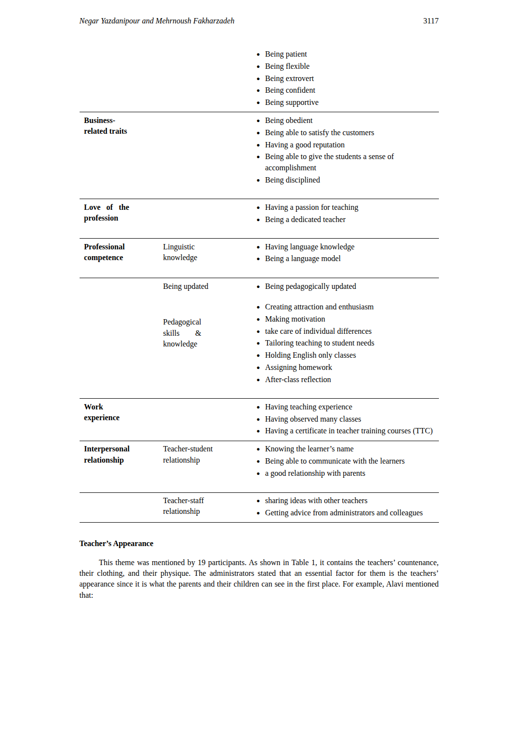Negar Yazdanipour and Mehrnoush Fakharzadeh 3117
| | | Being patient Being flexible Being extrovert Being confident Being supportive |
| Business- related traits | | Being obedient Being able to satisfy the customers Having a good reputation Being able to give the students a sense of accomplishment Being disciplined |
| Love of the profession | | Having a passion for teaching Being a dedicated teacher |
| Professional competence | Linguistic knowledge | Having language knowledge Being a language model |
| | Being updated Pedagogical skills & knowledge | Being pedagogically updated Creating attraction and enthusiasm Making motivation take care of individual differences Tailoring teaching to student needs Holding English only classes Assigning homework After-class reflection |
| Work experience | | Having teaching experience Having observed many classes Having a certificate in teacher training courses (TTC) |
| Interpersonal relationship | Teacher-student relationship | Knowing the learner’s name Being able to communicate with the learners a good relationship with parents |
| | Teacher-staff relationship | sharing ideas with other teachers Getting advice from administrators and colleagues |
Teacher’s Appearance
This theme was mentioned by 19 participants. As shown in Table 1, it contains the teachers’ countenance, their clothing, and their physique. The administrators stated that an essential factor for them is the teachers’ appearance since it is what the parents and their children can see in the first place. For example, Alavi mentioned that: